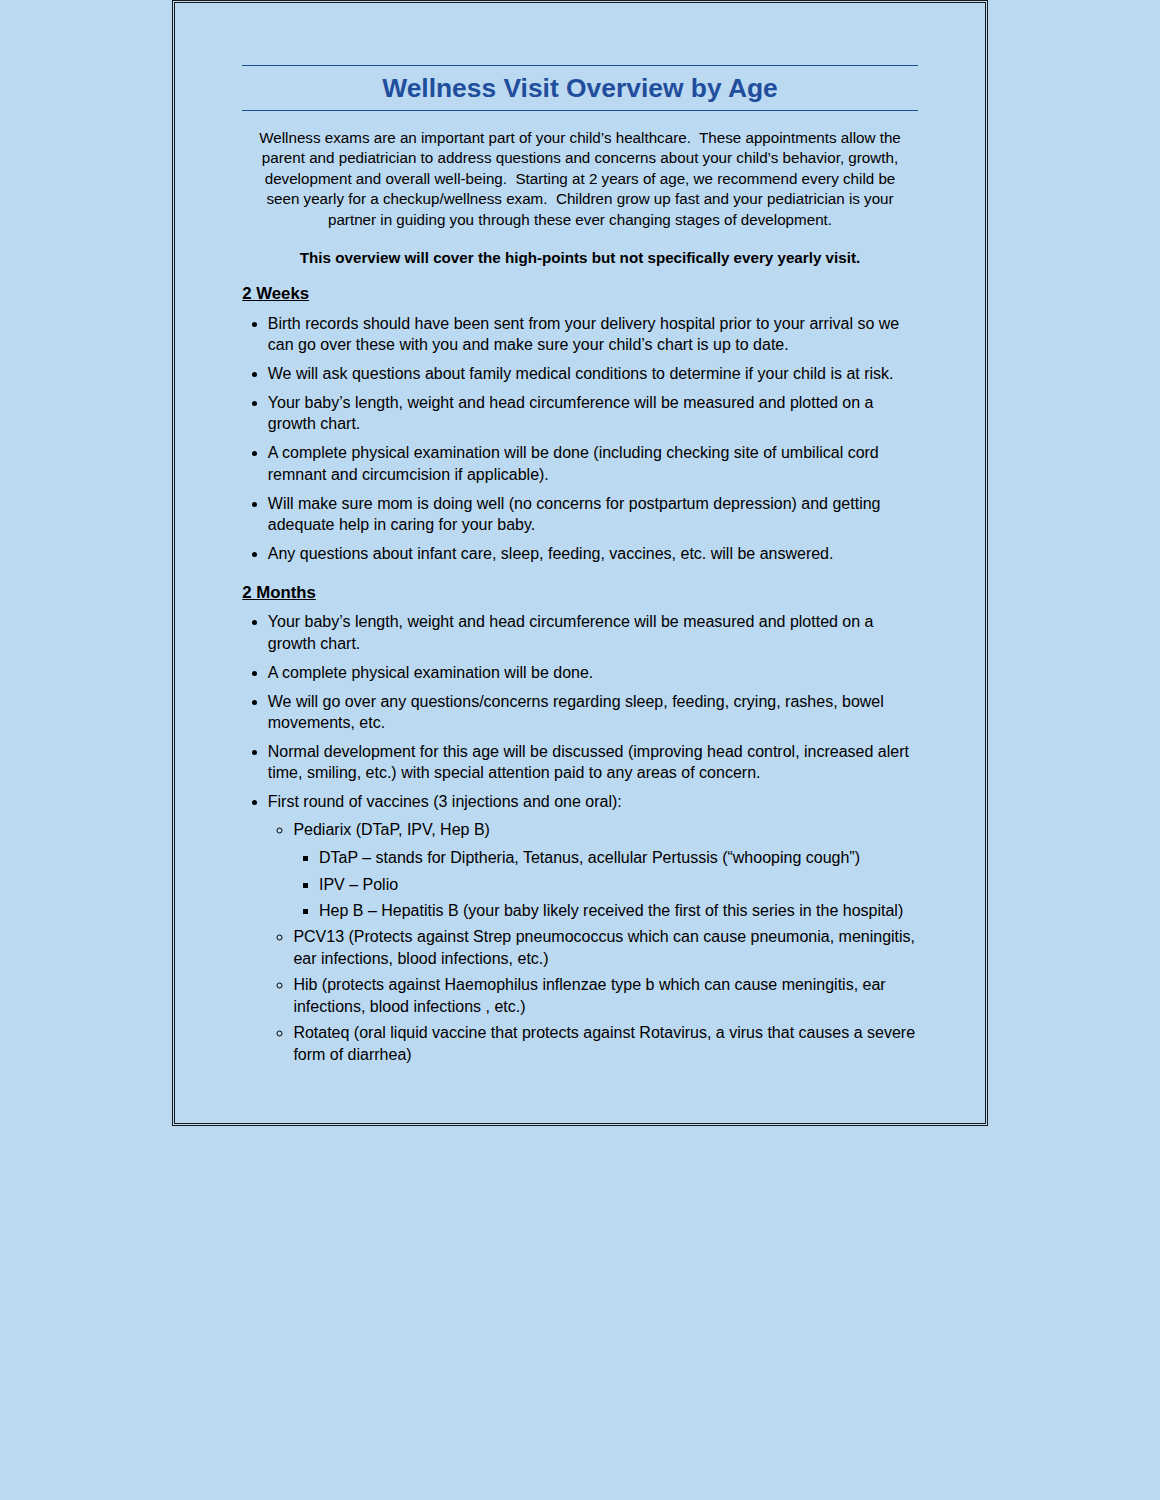Wellness Visit Overview by Age
Wellness exams are an important part of your child’s healthcare. These appointments allow the parent and pediatrician to address questions and concerns about your child’s behavior, growth, development and overall well-being. Starting at 2 years of age, we recommend every child be seen yearly for a checkup/wellness exam. Children grow up fast and your pediatrician is your partner in guiding you through these ever changing stages of development.
This overview will cover the high-points but not specifically every yearly visit.
2 Weeks
Birth records should have been sent from your delivery hospital prior to your arrival so we can go over these with you and make sure your child’s chart is up to date.
We will ask questions about family medical conditions to determine if your child is at risk.
Your baby’s length, weight and head circumference will be measured and plotted on a growth chart.
A complete physical examination will be done (including checking site of umbilical cord remnant and circumcision if applicable).
Will make sure mom is doing well (no concerns for postpartum depression) and getting adequate help in caring for your baby.
Any questions about infant care, sleep, feeding, vaccines, etc. will be answered.
2 Months
Your baby’s length, weight and head circumference will be measured and plotted on a growth chart.
A complete physical examination will be done.
We will go over any questions/concerns regarding sleep, feeding, crying, rashes, bowel movements, etc.
Normal development for this age will be discussed (improving head control, increased alert time, smiling, etc.) with special attention paid to any areas of concern.
First round of vaccines (3 injections and one oral):
Pediarix (DTaP, IPV, Hep B)
DTaP – stands for Diptheria, Tetanus, acellular Pertussis (“whooping cough”)
IPV – Polio
Hep B – Hepatitis B (your baby likely received the first of this series in the hospital)
PCV13 (Protects against Strep pneumococcus which can cause pneumonia, meningitis, ear infections, blood infections, etc.)
Hib (protects against Haemophilus inflenzae type b which can cause meningitis, ear infections, blood infections , etc.)
Rotateq (oral liquid vaccine that protects against Rotavirus, a virus that causes a severe form of diarrhea)